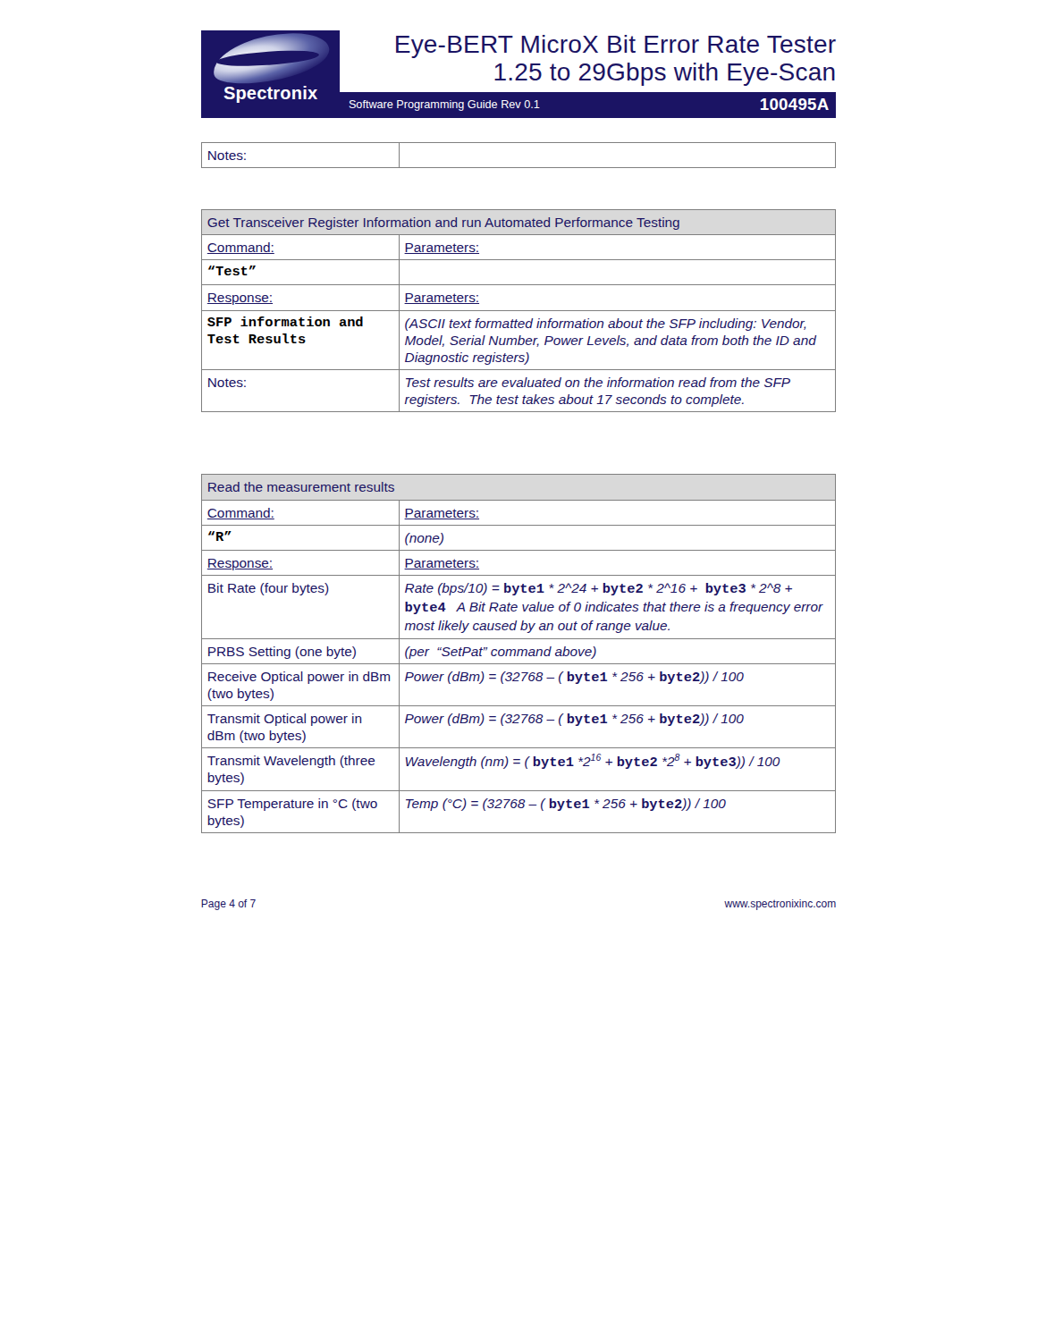Spectronix
Eye-BERT MicroX Bit Error Rate Tester1.25 to 29Gbps with Eye-Scan
Software Programming Guide Rev 0.1
100495A
| Notes: | |
| Get Transceiver Register Information and run Automated Performance Testing |
| Command: | Parameters: |
| “Test” | |
| Response: | Parameters: |
| SFP information and Test Results | (ASCII text formatted information about the SFP including: Vendor, Model, Serial Number, Power Levels, and data from both the ID and Diagnostic registers) |
| Notes: | Test results are evaluated on the information read from the SFP registers. The test takes about 17 seconds to complete. |
| Read the measurement results |
| Command: | Parameters: |
| “R” | (none) |
| Response: | Parameters: |
| Bit Rate (four bytes) | Rate (bps/10) = byte1 * 2^24 + byte2 * 2^16 + byte3 * 2^8 + byte4 A Bit Rate value of 0 indicates that there is a frequency error most likely caused by an out of range value. |
| PRBS Setting (one byte) | (per “SetPat” command above) |
| Receive Optical power in dBm (two bytes) | Power (dBm) = (32768 – ( byte1 * 256 + byte2 )) / 100 |
| Transmit Optical power in dBm (two bytes) | Power (dBm) = (32768 – ( byte1 * 256 + byte2 )) / 100 |
| Transmit Wavelength (three bytes) | Wavelength (nm) = ( byte1 *2 16 + byte2 *2 8 + byte3 )) / 100 |
| SFP Temperature in °C (two bytes) | Temp (°C) = (32768 – ( byte1 * 256 + byte2 )) / 100 |
Page 4 of 7
www.spectronixinc.com